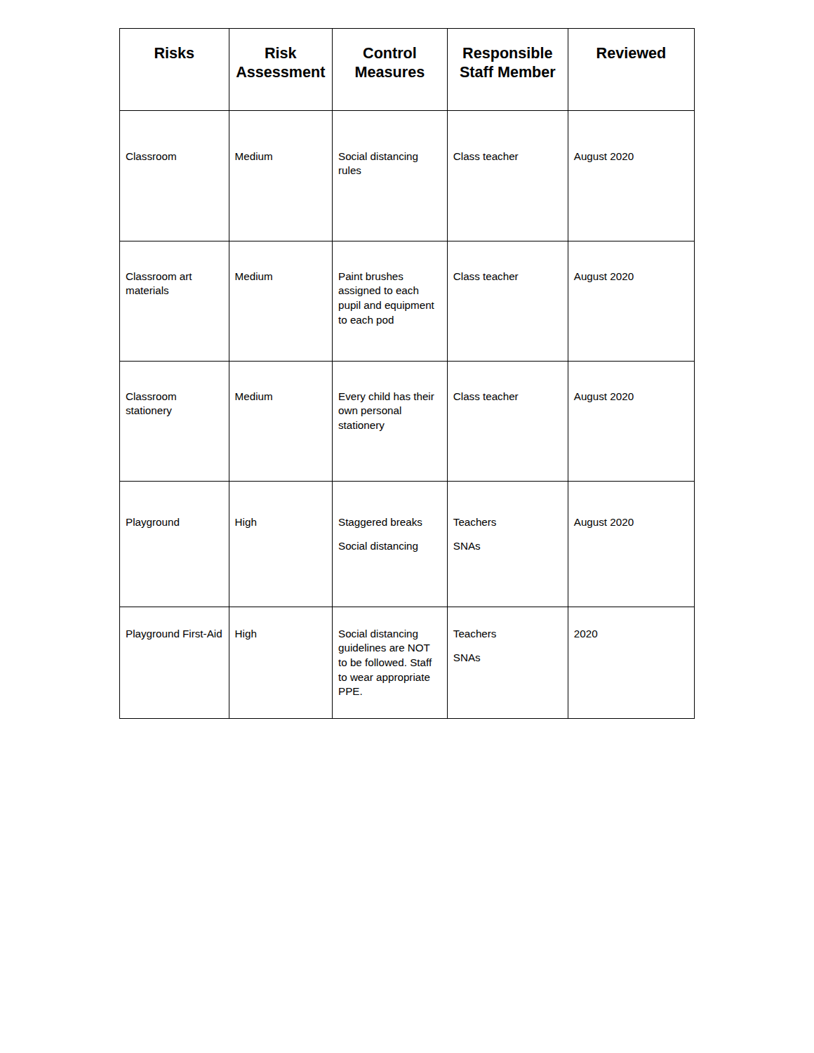| Risks | Risk Assessment | Control Measures | Responsible Staff Member | Reviewed |
| --- | --- | --- | --- | --- |
| Classroom | Medium | Social distancing rules | Class teacher | August 2020 |
| Classroom art materials | Medium | Paint brushes assigned to each pupil and equipment to each pod | Class teacher | August 2020 |
| Classroom stationery | Medium | Every child has their own personal stationery | Class teacher | August 2020 |
| Playground | High | Staggered breaks Social distancing | Teachers SNAs | August 2020 |
| Playground First-Aid | High | Social distancing guidelines are NOT to be followed. Staff to wear appropriate PPE. | Teachers SNAs | 2020 |